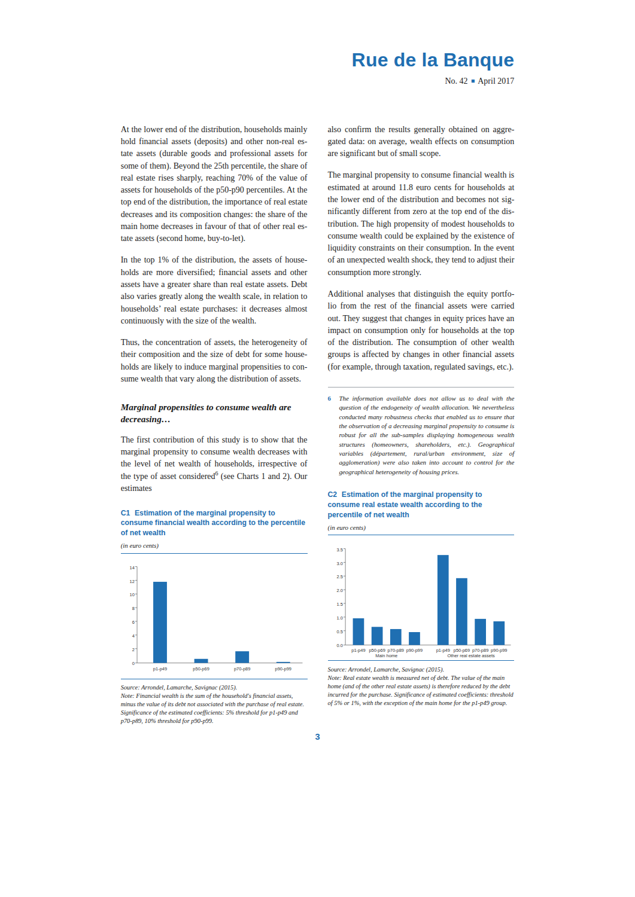Rue de la Banque
No. 42 ■ April 2017
At the lower end of the distribution, households mainly hold financial assets (deposits) and other non-real estate assets (durable goods and professional assets for some of them). Beyond the 25th percentile, the share of real estate rises sharply, reaching 70% of the value of assets for households of the p50-p90 percentiles. At the top end of the distribution, the importance of real estate decreases and its composition changes: the share of the main home decreases in favour of that of other real estate assets (second home, buy-to-let).
In the top 1% of the distribution, the assets of households are more diversified; financial assets and other assets have a greater share than real estate assets. Debt also varies greatly along the wealth scale, in relation to households’ real estate purchases: it decreases almost continuously with the size of the wealth.
Thus, the concentration of assets, the heterogeneity of their composition and the size of debt for some households are likely to induce marginal propensities to consume wealth that vary along the distribution of assets.
Marginal propensities to consume wealth are decreasing…
The first contribution of this study is to show that the marginal propensity to consume wealth decreases with the level of net wealth of households, irrespective of the type of asset considered6 (see Charts 1 and 2). Our estimates
C1 Estimation of the marginal propensity to consume financial wealth according to the percentile of net wealth
(in euro cents)
14 12 10 8 6 4 2 0 p1-p49 p50-p69 p70-p89 p90-p99
Source: Arrondel, Lamarche, Savignac (2015).
Note: Financial wealth is the sum of the household's financial assets, minus the value of its debt not associated with the purchase of real estate. Significance of the estimated coefficients: 5% threshold for p1-p49 and p70-p89, 10% threshold for p90-p99.
also confirm the results generally obtained on aggregated data: on average, wealth effects on consumption are significant but of small scope.
The marginal propensity to consume financial wealth is estimated at around 11.8 euro cents for households at the lower end of the distribution and becomes not significantly different from zero at the top end of the distribution. The high propensity of modest households to consume wealth could be explained by the existence of liquidity constraints on their consumption. In the event of an unexpected wealth shock, they tend to adjust their consumption more strongly.
Additional analyses that distinguish the equity portfolio from the rest of the financial assets were carried out. They suggest that changes in equity prices have an impact on consumption only for households at the top of the distribution. The consumption of other wealth groups is affected by changes in other financial assets (for example, through taxation, regulated savings, etc.).
6 The information available does not allow us to deal with the question of the endogeneity of wealth allocation. We nevertheless conducted many robustness checks that enabled us to ensure that the observation of a decreasing marginal propensity to consume is robust for all the sub-samples displaying homogeneous wealth structures (homeowners, shareholders, etc.). Geographical variables (département, rural/urban environment, size of agglomeration) were also taken into account to control for the geographical heterogeneity of housing prices.
C2 Estimation of the marginal propensity to consume real estate wealth according to the percentile of net wealth
(in euro cents)
3.5 3.0 2.5 2.0 1.5 1.0 0.5 0.0 p1-p49 p50-p69 p70-p89 p90-p99 p1-p49 p50-p69 p70-p89 p90-p99 Main home Other real estate assets
Source: Arrondel, Lamarche, Savignac (2015).
Note: Real estate wealth is measured net of debt. The value of the main home (and of the other real estate assets) is therefore reduced by the debt incurred for the purchase. Significance of estimated coefficients: threshold of 5% or 1%, with the exception of the main home for the p1-p49 group.
3